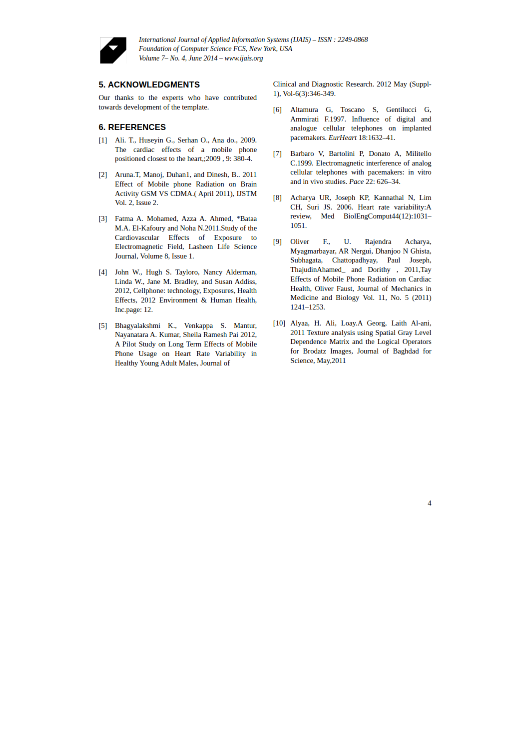International Journal of Applied Information Systems (IJAIS) – ISSN : 2249-0868
Foundation of Computer Science FCS, New York, USA
Volume 7– No. 4, June 2014 – www.ijais.org
5. ACKNOWLEDGMENTS
Our thanks to the experts who have contributed towards development of the template.
6. REFERENCES
[1] Ali. T., Huseyin G., Serhan O., Ana do., 2009. The cardiac effects of a mobile phone positioned closest to the heart,;2009 , 9: 380-4.
[2] Aruna.T, Manoj, Duhan1, and Dinesh, B.. 2011 Effect of Mobile phone Radiation on Brain Activity GSM VS CDMA.( April 2011), IJSTM Vol. 2, Issue 2.
[3] Fatma A. Mohamed, Azza A. Ahmed, *Bataa M.A. El-Kafoury and Noha N.2011.Study of the Cardiovascular Effects of Exposure to Electromagnetic Field, Lasheen Life Science Journal, Volume 8, Issue 1.
[4] John W., Hugh S. Tayloro, Nancy Alderman, Linda W., Jane M. Bradley, and Susan Addiss, 2012, Cellphone: technology, Exposures, Health Effects, 2012 Environment & Human Health, Inc.page: 12.
[5] Bhagyalakshmi K., Venkappa S. Mantur, Nayanatara A. Kumar, Sheila Ramesh Pai 2012, A Pilot Study on Long Term Effects of Mobile Phone Usage on Heart Rate Variability in Healthy Young Adult Males, Journal of
Clinical and Diagnostic Research. 2012 May (Suppl-1), Vol-6(3):346-349.
[6] Altamura G, Toscano S, Gentilucci G, Ammirati F.1997. Influence of digital and analogue cellular telephones on implanted pacemakers. EurHeart 18:1632–41.
[7] Barbaro V, Bartolini P, Donato A, Militello C.1999. Electromagnetic interference of analog cellular telephones with pacemakers: in vitro and in vivo studies. Pace 22: 626–34.
[8] Acharya UR, Joseph KP, Kannathal N, Lim CH, Suri JS. 2006. Heart rate variability:A review, Med BiolEngComput44(12):1031–1051.
[9] Oliver F., U. Rajendra Acharya, Myagmarbayar, AR Nergui, Dhanjoo N Ghista, Subhagata, Chattopadhyay, Paul Joseph, ThajudinAhamed_ and Dorithy , 2011,Tay Effects of Mobile Phone Radiation on Cardiac Health, Oliver Faust, Journal of Mechanics in Medicine and Biology Vol. 11, No. 5 (2011) 1241–1253.
[10] Alyaa, H. Ali, Loay.A Georg, Laith Al-ani, 2011 Texture analysis using Spatial Gray Level Dependence Matrix and the Logical Operators for Brodatz Images, Journal of Baghdad for Science, May,2011
4